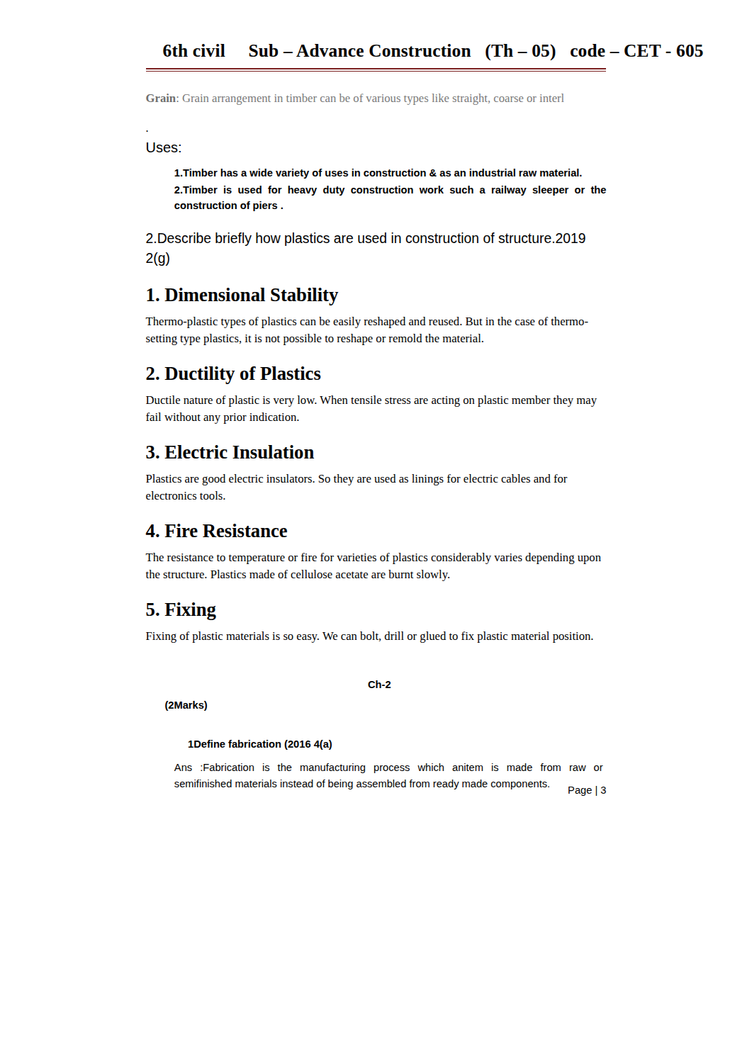6th civil Sub – Advance Construction (Th – 05) code – CET - 605
Grain: Grain arrangement in timber can be of various types like straight, coarse or interl
.
Uses:
1.Timber has a wide variety of uses in construction & as an industrial raw material.
2.Timber is used for heavy duty construction work such a railway sleeper or the construction of piers .
2.Describe briefly how plastics are used in construction of structure.2019 2(g)
1. Dimensional Stability
Thermo-plastic types of plastics can be easily reshaped and reused. But in the case of thermo-setting type plastics, it is not possible to reshape or remold the material.
2. Ductility of Plastics
Ductile nature of plastic is very low. When tensile stress are acting on plastic member they may fail without any prior indication.
3. Electric Insulation
Plastics are good electric insulators. So they are used as linings for electric cables and for electronics tools.
4. Fire Resistance
The resistance to temperature or fire for varieties of plastics considerably varies depending upon the structure. Plastics made of cellulose acetate are burnt slowly.
5. Fixing
Fixing of plastic materials is so easy. We can bolt, drill or glued to fix plastic material position.
Ch-2
(2Marks)
1Define fabrication (2016 4(a)
Ans :Fabrication is the manufacturing process which anitem is made from raw or semifinished materials instead of being assembled from ready made components.
Page | 3